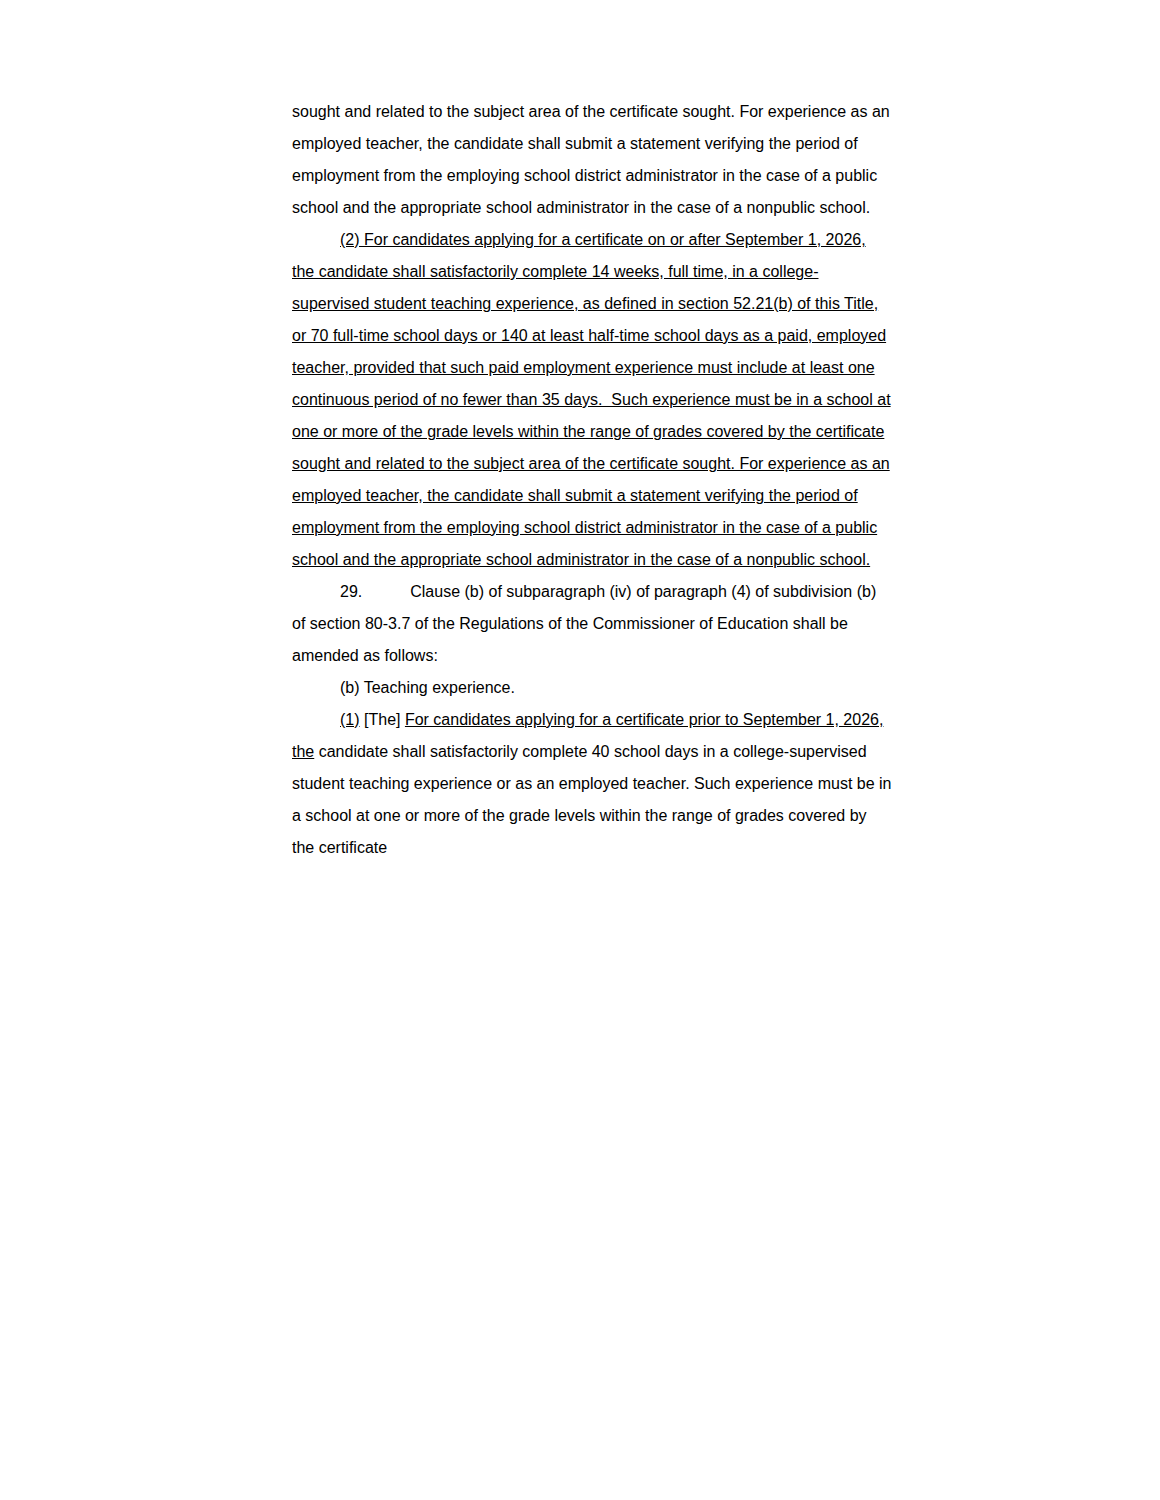sought and related to the subject area of the certificate sought. For experience as an employed teacher, the candidate shall submit a statement verifying the period of employment from the employing school district administrator in the case of a public school and the appropriate school administrator in the case of a nonpublic school.
(2) For candidates applying for a certificate on or after September 1, 2026, the candidate shall satisfactorily complete 14 weeks, full time, in a college-supervised student teaching experience, as defined in section 52.21(b) of this Title, or 70 full-time school days or 140 at least half-time school days as a paid, employed teacher, provided that such paid employment experience must include at least one continuous period of no fewer than 35 days. Such experience must be in a school at one or more of the grade levels within the range of grades covered by the certificate sought and related to the subject area of the certificate sought. For experience as an employed teacher, the candidate shall submit a statement verifying the period of employment from the employing school district administrator in the case of a public school and the appropriate school administrator in the case of a nonpublic school.
29. Clause (b) of subparagraph (iv) of paragraph (4) of subdivision (b) of section 80-3.7 of the Regulations of the Commissioner of Education shall be amended as follows:
(b) Teaching experience.
(1) [The] For candidates applying for a certificate prior to September 1, 2026, the candidate shall satisfactorily complete 40 school days in a college-supervised student teaching experience or as an employed teacher. Such experience must be in a school at one or more of the grade levels within the range of grades covered by the certificate